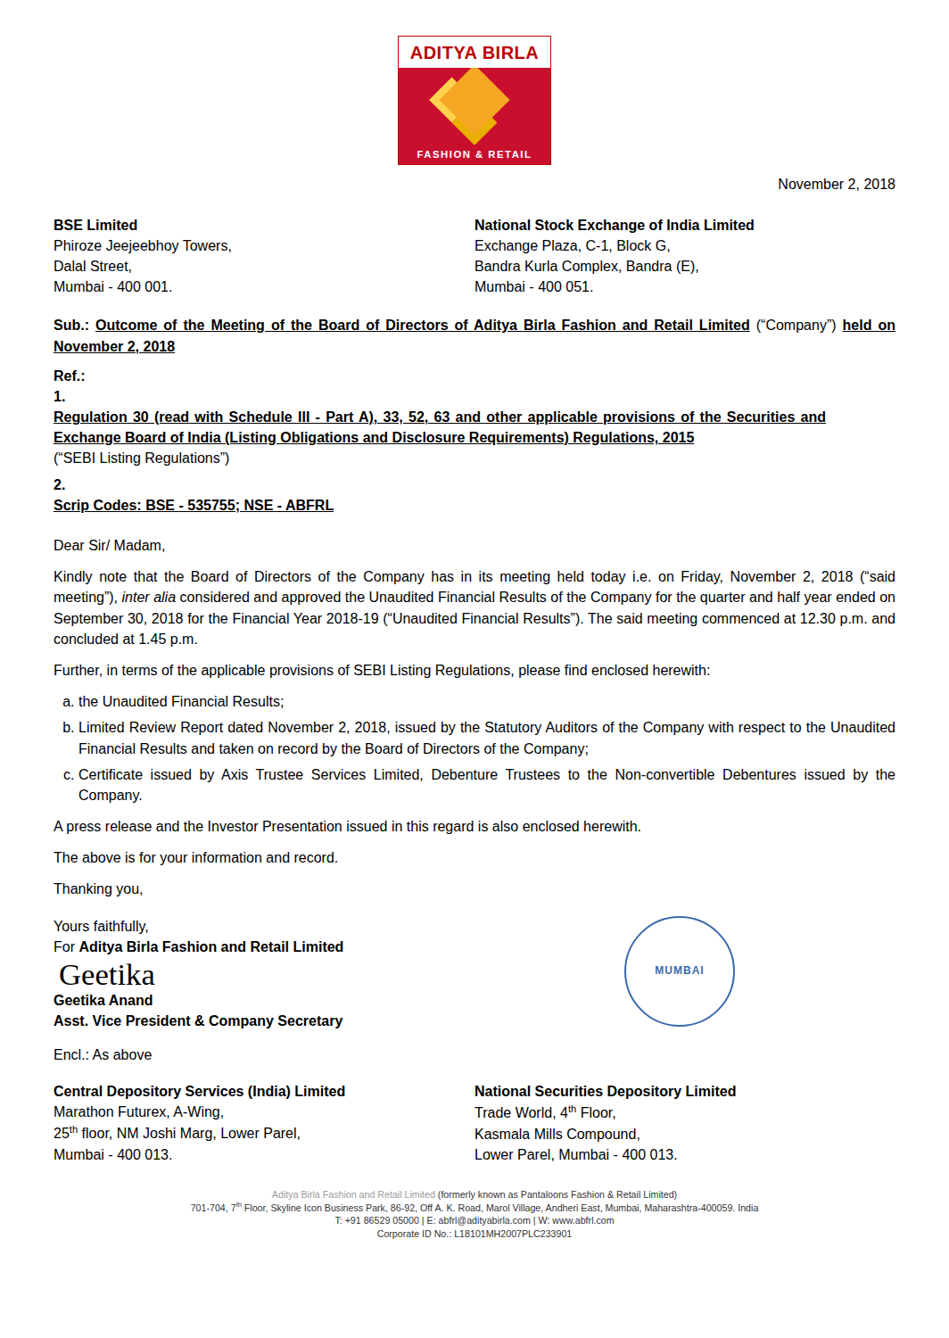ADITYA BIRLA
FASHION & RETAIL
November 2, 2018
| BSE Limited Phiroze Jeejeebhoy Towers, Dalal Street, Mumbai - 400 001. | National Stock Exchange of India Limited Exchange Plaza, C-1, Block G, Bandra Kurla Complex, Bandra (E), Mumbai - 400 051. |
Sub.: Outcome of the Meeting of the Board of Directors of Aditya Birla Fashion and Retail Limited (“Company”) held on November 2, 2018
Ref.:
1. Regulation 30 (read with Schedule III - Part A), 33, 52, 63 and other applicable provisions of the Securities and Exchange Board of India (Listing Obligations and Disclosure Requirements) Regulations, 2015 (“SEBI Listing Regulations”)
2. Scrip Codes: BSE - 535755; NSE - ABFRL
Dear Sir/ Madam,
Kindly note that the Board of Directors of the Company has in its meeting held today i.e. on Friday, November 2, 2018 (“said meeting”), inter alia considered and approved the Unaudited Financial Results of the Company for the quarter and half year ended on September 30, 2018 for the Financial Year 2018-19 (“Unaudited Financial Results”). The said meeting commenced at 12.30 p.m. and concluded at 1.45 p.m.
Further, in terms of the applicable provisions of SEBI Listing Regulations, please find enclosed herewith:
the Unaudited Financial Results;
Limited Review Report dated November 2, 2018, issued by the Statutory Auditors of the Company with respect to the Unaudited Financial Results and taken on record by the Board of Directors of the Company;
Certificate issued by Axis Trustee Services Limited, Debenture Trustees to the Non-convertible Debentures issued by the Company.
A press release and the Investor Presentation issued in this regard is also enclosed herewith.
The above is for your information and record.
Thanking you,
MUMBAI
Yours faithfully,
For Aditya Birla Fashion and Retail Limited
Geetika
Geetika Anand
Asst. Vice President & Company Secretary
Encl.: As above
| Central Depository Services (India) Limited Marathon Futurex, A-Wing, 25 th floor, NM Joshi Marg, Lower Parel, Mumbai - 400 013. | National Securities Depository Limited Trade World, 4 th Floor, Kasmala Mills Compound, Lower Parel, Mumbai - 400 013. |
Aditya Birla Fashion and Retail Limited (formerly known as Pantaloons Fashion & Retail Limited)
701-704, 7th Floor, Skyline Icon Business Park, 86-92, Off A. K. Road, Marol Village, Andheri East, Mumbai, Maharashtra-400059. India
T: +91 86529 05000 | E: abfrl@adityabirla.com | W: www.abfrl.com
Corporate ID No.: L18101MH2007PLC233901